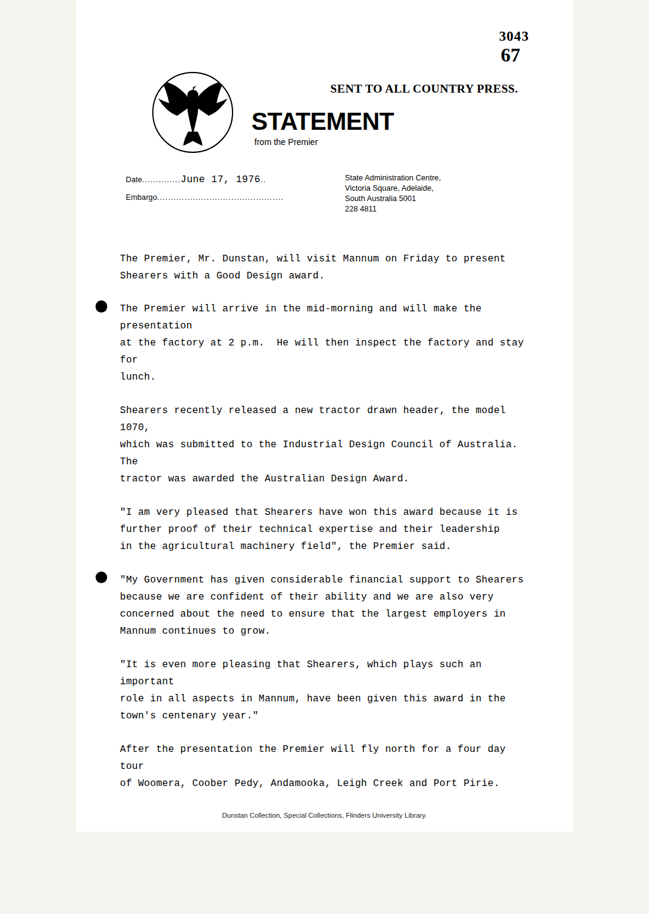3043
67
SENT TO ALL COUNTRY PRESS.
STATEMENT
from the Premier
Date.............. June 17, 1976..
Embargo..............................................
State Administration Centre,
Victoria Square, Adelaide,
South Australia 5001
228 4811
The Premier, Mr. Dunstan, will visit Mannum on Friday to present
Shearers with a Good Design award.
The Premier will arrive in the mid-morning and will make the presentation
at the factory at 2 p.m. He will then inspect the factory and stay for
lunch.
Shearers recently released a new tractor drawn header, the model 1070,
which was submitted to the Industrial Design Council of Australia. The
tractor was awarded the Australian Design Award.
"I am very pleased that Shearers have won this award because it is
further proof of their technical expertise and their leadership
in the agricultural machinery field", the Premier said.
"My Government has given considerable financial support to Shearers
because we are confident of their ability and we are also very
concerned about the need to ensure that the largest employers in
Mannum continues to grow.
"It is even more pleasing that Shearers, which plays such an important
role in all aspects in Mannum, have been given this award in the
town's centenary year."
After the presentation the Premier will fly north for a four day tour
of Woomera, Coober Pedy, Andamooka, Leigh Creek and Port Pirie.
Dunstan Collection, Special Collections, Flinders University Library.